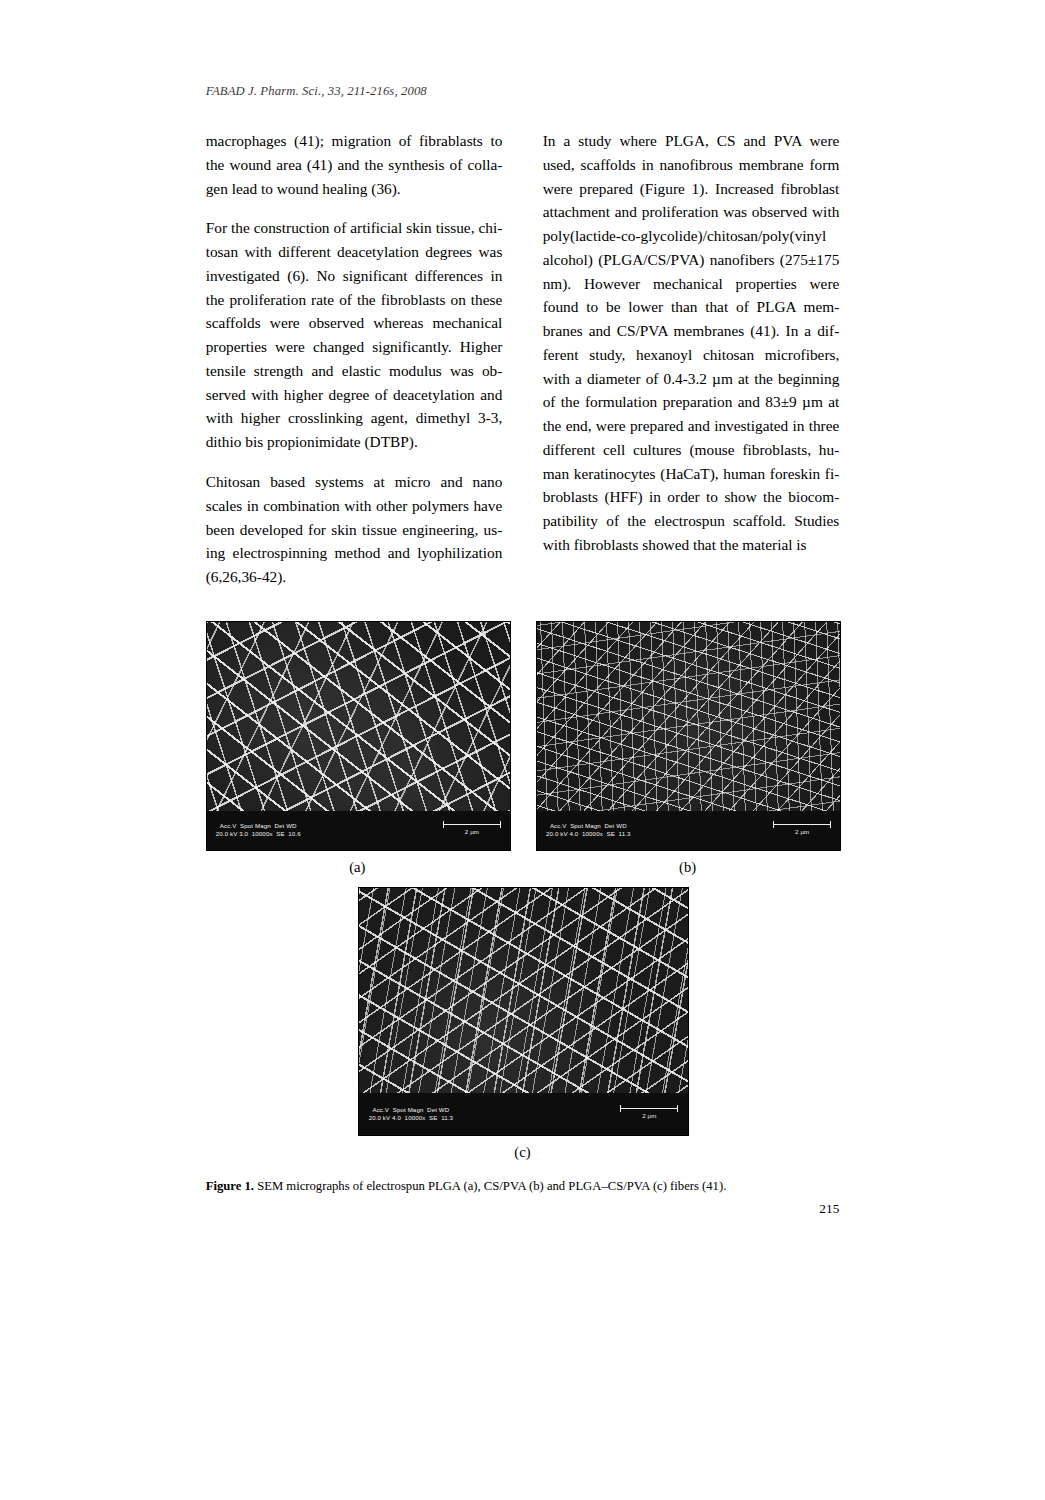FABAD J. Pharm. Sci., 33, 211-216s, 2008
macrophages (41); migration of fibrablasts to the wound area (41) and the synthesis of collagen lead to wound healing (36).
For the construction of artificial skin tissue, chitosan with different deacetylation degrees was investigated (6). No significant differences in the proliferation rate of the fibroblasts on these scaffolds were observed whereas mechanical properties were changed significantly. Higher tensile strength and elastic modulus was observed with higher degree of deacetylation and with higher crosslinking agent, dimethyl 3-3, dithio bis propionimidate (DTBP).
Chitosan based systems at micro and nano scales in combination with other polymers have been developed for skin tissue engineering, using electrospinning method and lyophilization (6,26,36-42).
In a study where PLGA, CS and PVA were used, scaffolds in nanofibrous membrane form were prepared (Figure 1). Increased fibroblast attachment and proliferation was observed with poly(lactide-co-glycolide)/chitosan/poly(vinyl alcohol) (PLGA/CS/PVA) nanofibers (275±175 nm). However mechanical properties were found to be lower than that of PLGA membranes and CS/PVA membranes (41). In a different study, hexanoyl chitosan microfibers, with a diameter of 0.4-3.2 µm at the beginning of the formulation preparation and 83±9 µm at the end, were prepared and investigated in three different cell cultures (mouse fibroblasts, human keratinocytes (HaCaT), human foreskin fibroblasts (HFF) in order to show the biocompatibility of the electrospun scaffold. Studies with fibroblasts showed that the material is
Acc.V Spot Magn Det WD 20.0 kV 3.0 10000x SE 10.6
2 µm
(a)
Acc.V Spot Magn Det WD 20.0 kV 4.0 10000x SE 11.3
2 µm
(b)
Acc.V Spot Magn Det WD 20.0 kV 4.0 10000x SE 11.3
2 µm
(c)
Figure 1. SEM micrographs of electrospun PLGA (a), CS/PVA (b) and PLGA–CS/PVA (c) fibers (41).
215